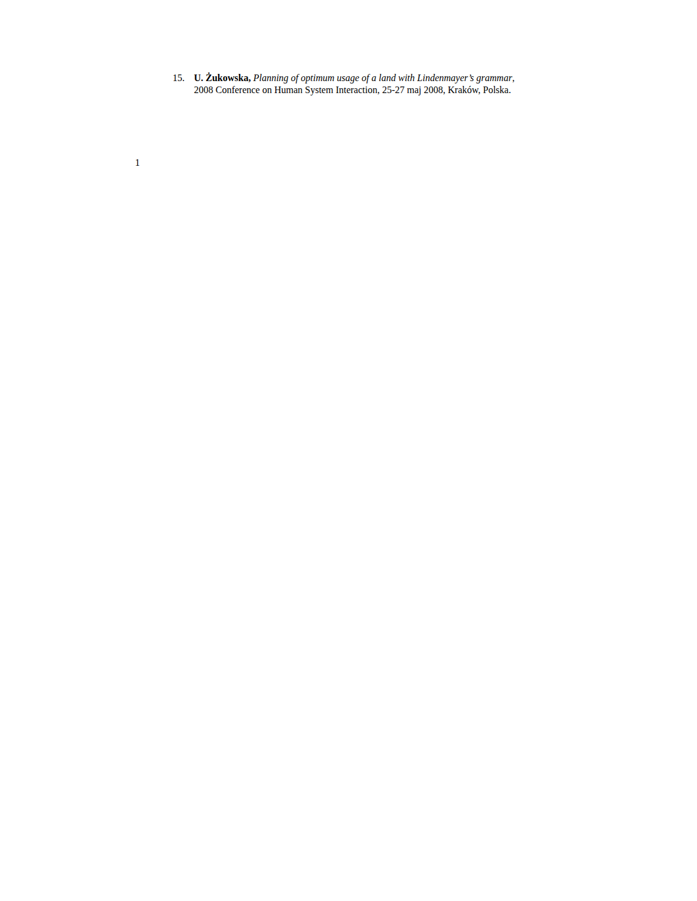U. Żukowska, Planning of optimum usage of a land with Lindenmayer’s grammar, 2008 Conference on Human System Interaction, 25-27 maj 2008, Kraków, Polska.
1